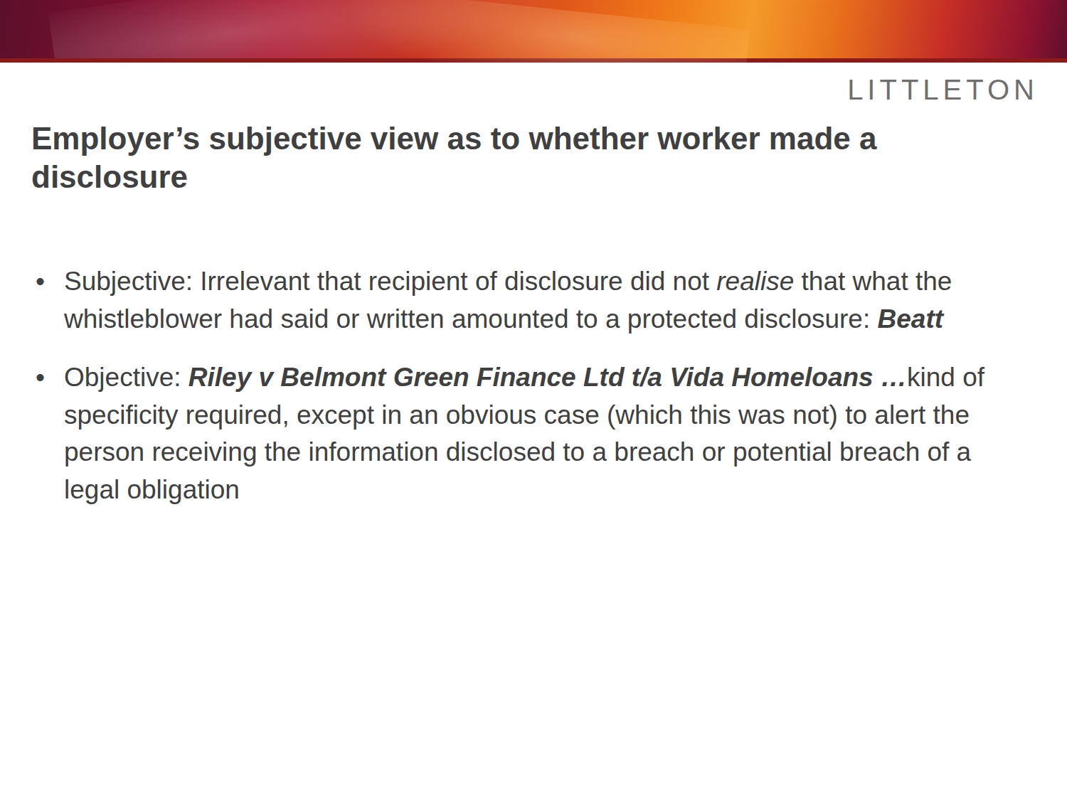LITTLETON
Employer’s subjective view as to whether worker made a disclosure
Subjective: Irrelevant that recipient of disclosure did not realise that what the whistleblower had said or written amounted to a protected disclosure: Beatt
Objective: Riley v Belmont Green Finance Ltd t/a Vida Homeloans …kind of specificity required, except in an obvious case (which this was not) to alert the person receiving the information disclosed to a breach or potential breach of a legal obligation